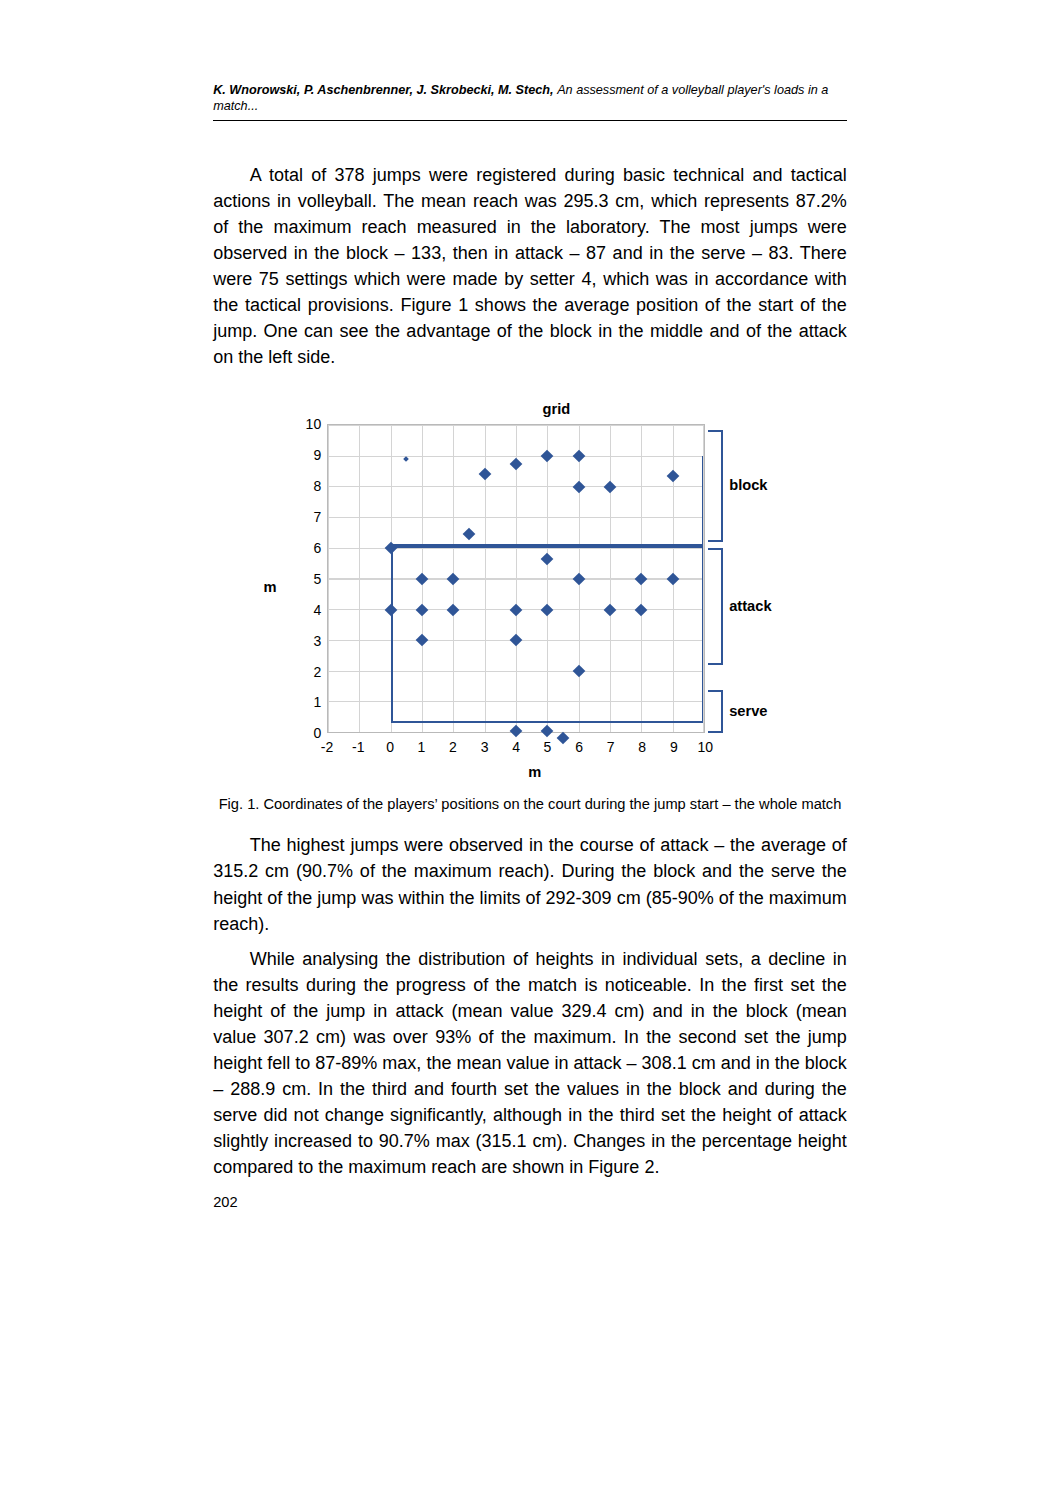K. Wnorowski, P. Aschenbrenner, J. Skrobecki, M. Stech, An assessment of a volleyball player's loads in a match...
A total of 378 jumps were registered during basic technical and tactical actions in volleyball. The mean reach was 295.3 cm, which represents 87.2% of the maximum reach measured in the laboratory. The most jumps were observed in the block – 133, then in attack – 87 and in the serve – 83. There were 75 settings which were made by setter 4, which was in accordance with the tactical provisions. Figure 1 shows the average position of the start of the jump. One can see the advantage of the block in the middle and of the attack on the left side.
grid
m
10 9 8 7 6 5 4 3 2 1 0
block
attack
serve
-2 -1 0 1 2 3 4 5 6 7 8 9 10
m
Fig. 1. Coordinates of the players’ positions on the court during the jump start – the whole match
The highest jumps were observed in the course of attack – the average of 315.2 cm (90.7% of the maximum reach). During the block and the serve the height of the jump was within the limits of 292-309 cm (85-90% of the maximum reach).
While analysing the distribution of heights in individual sets, a decline in the results during the progress of the match is noticeable. In the first set the height of the jump in attack (mean value 329.4 cm) and in the block (mean value 307.2 cm) was over 93% of the maximum. In the second set the jump height fell to 87-89% max, the mean value in attack – 308.1 cm and in the block – 288.9 cm. In the third and fourth set the values in the block and during the serve did not change significantly, although in the third set the height of attack slightly increased to 90.7% max (315.1 cm). Changes in the percentage height compared to the maximum reach are shown in Figure 2.
202